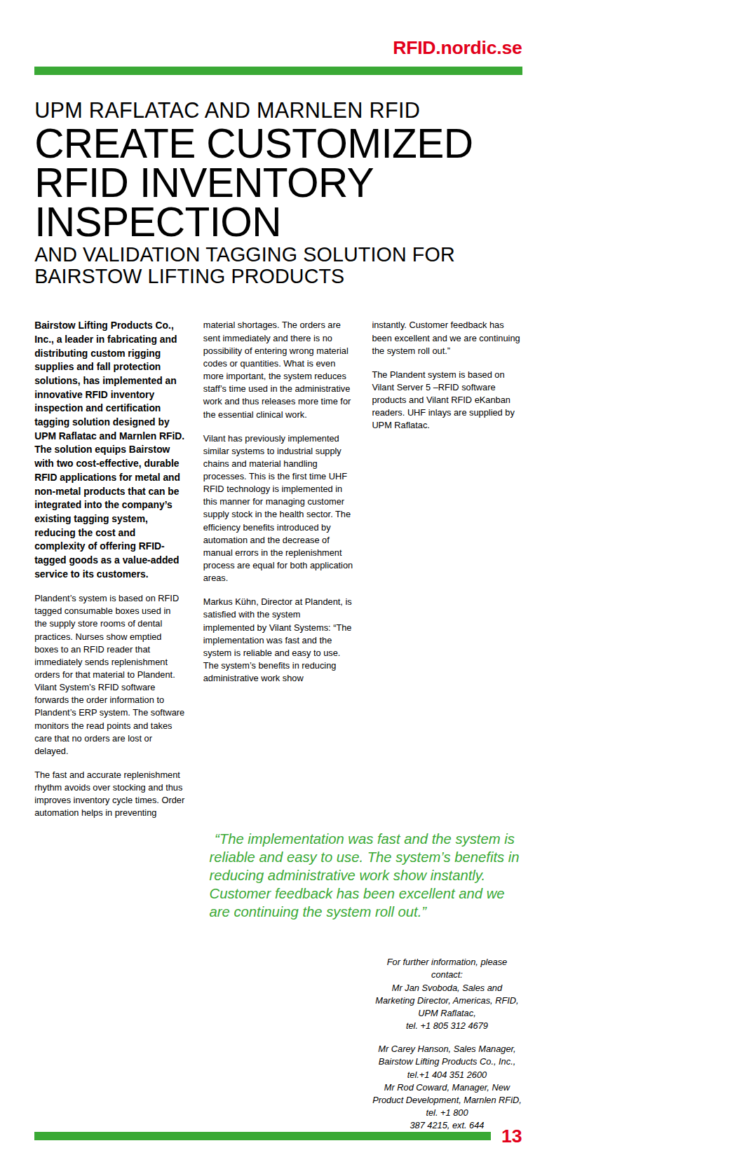RFID.nordic.se
UPM Raflatac and Marnlen RFID
Create customized RFID inventory inspection
and validation tagging solution for Bairstow Lifting Products
Bairstow Lifting Products Co., Inc., a leader in fabricating and distributing custom rigging supplies and fall protection solutions, has implemented an innovative RFID inventory inspection and certification tagging solution designed by UPM Raflatac and Marnlen RFiD. The solution equips Bairstow with two cost-effective, durable RFID applications for metal and non-metal products that can be integrated into the company’s existing tagging system, reducing the cost and complexity of offering RFID-tagged goods as a value-added service to its customers.
Plandent’s system is based on RFID tagged consumable boxes used in the supply store rooms of dental practices. Nurses show emptied boxes to an RFID reader that immediately sends replenishment orders for that material to Plandent. Vilant System’s RFID software forwards the order information to Plandent’s ERP system. The software monitors the read points and takes care that no orders are lost or delayed.
The fast and accurate replenishment rhythm avoids over stocking and thus improves inventory cycle times. Order automation helps in preventing
material shortages. The orders are sent immediately and there is no possibility of entering wrong material codes or quantities. What is even more important, the system reduces staff’s time used in the administrative work and thus releases more time for the essential clinical work.
Vilant has previously implemented similar systems to industrial supply chains and material handling processes. This is the first time UHF RFID technology is implemented in this manner for managing customer supply stock in the health sector. The efficiency benefits introduced by automation and the decrease of manual errors in the replenishment process are equal for both application areas.
Markus Kühn, Director at Plandent, is satisfied with the system implemented by Vilant Systems: “The implementation was fast and the system is reliable and easy to use. The system’s benefits in reducing administrative work show
instantly. Customer feedback has been excellent and we are continuing the system roll out.”
The Plandent system is based on Vilant Server 5 –RFID software products and Vilant RFID eKanban readers. UHF inlays are supplied by UPM Raflatac.
“The implementation was fast and the system is reliable and easy to use. The system’s benefits in reducing administrative work show instantly. Customer feedback has been excellent and we are continuing the system roll out.”
For further information, please contact:
Mr Jan Svoboda, Sales and Marketing Director, Americas, RFID, UPM Raflatac,
tel. +1 805 312 4679
Mr Carey Hanson, Sales Manager,
Bairstow Lifting Products Co., Inc.,
tel.+1 404 351 2600
Mr Rod Coward, Manager, New Product Development, Marnlen RFiD,
tel. +1 800
387 4215, ext. 644
13